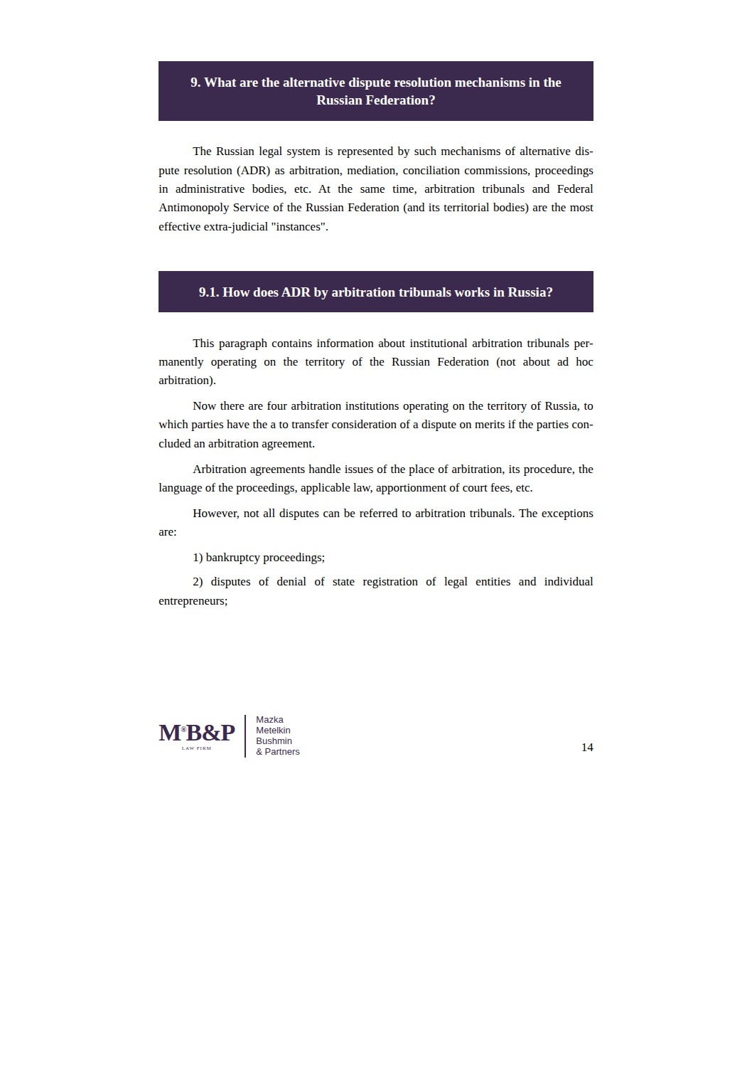9. What are the alternative dispute resolution mechanisms in the Russian Federation?
The Russian legal system is represented by such mechanisms of alternative dispute resolution (ADR) as arbitration, mediation, conciliation commissions, proceedings in administrative bodies, etc. At the same time, arbitration tribunals and Federal Antimonopoly Service of the Russian Federation (and its territorial bodies) are the most effective extra-judicial "instances".
9.1. How does ADR by arbitration tribunals works in Russia?
This paragraph contains information about institutional arbitration tribunals permanently operating on the territory of the Russian Federation (not about ad hoc arbitration).
Now there are four arbitration institutions operating on the territory of Russia, to which parties have the a to transfer consideration of a dispute on merits if the parties concluded an arbitration agreement.
Arbitration agreements handle issues of the place of arbitration, its procedure, the language of the proceedings, applicable law, apportionment of court fees, etc.
However, not all disputes can be referred to arbitration tribunals. The exceptions are:
1) bankruptcy proceedings;
2) disputes of denial of state registration of legal entities and individual entrepreneurs;
M®B&PLAW FIRM
Mazka
Metelkin
Bushmin
& Partners
14